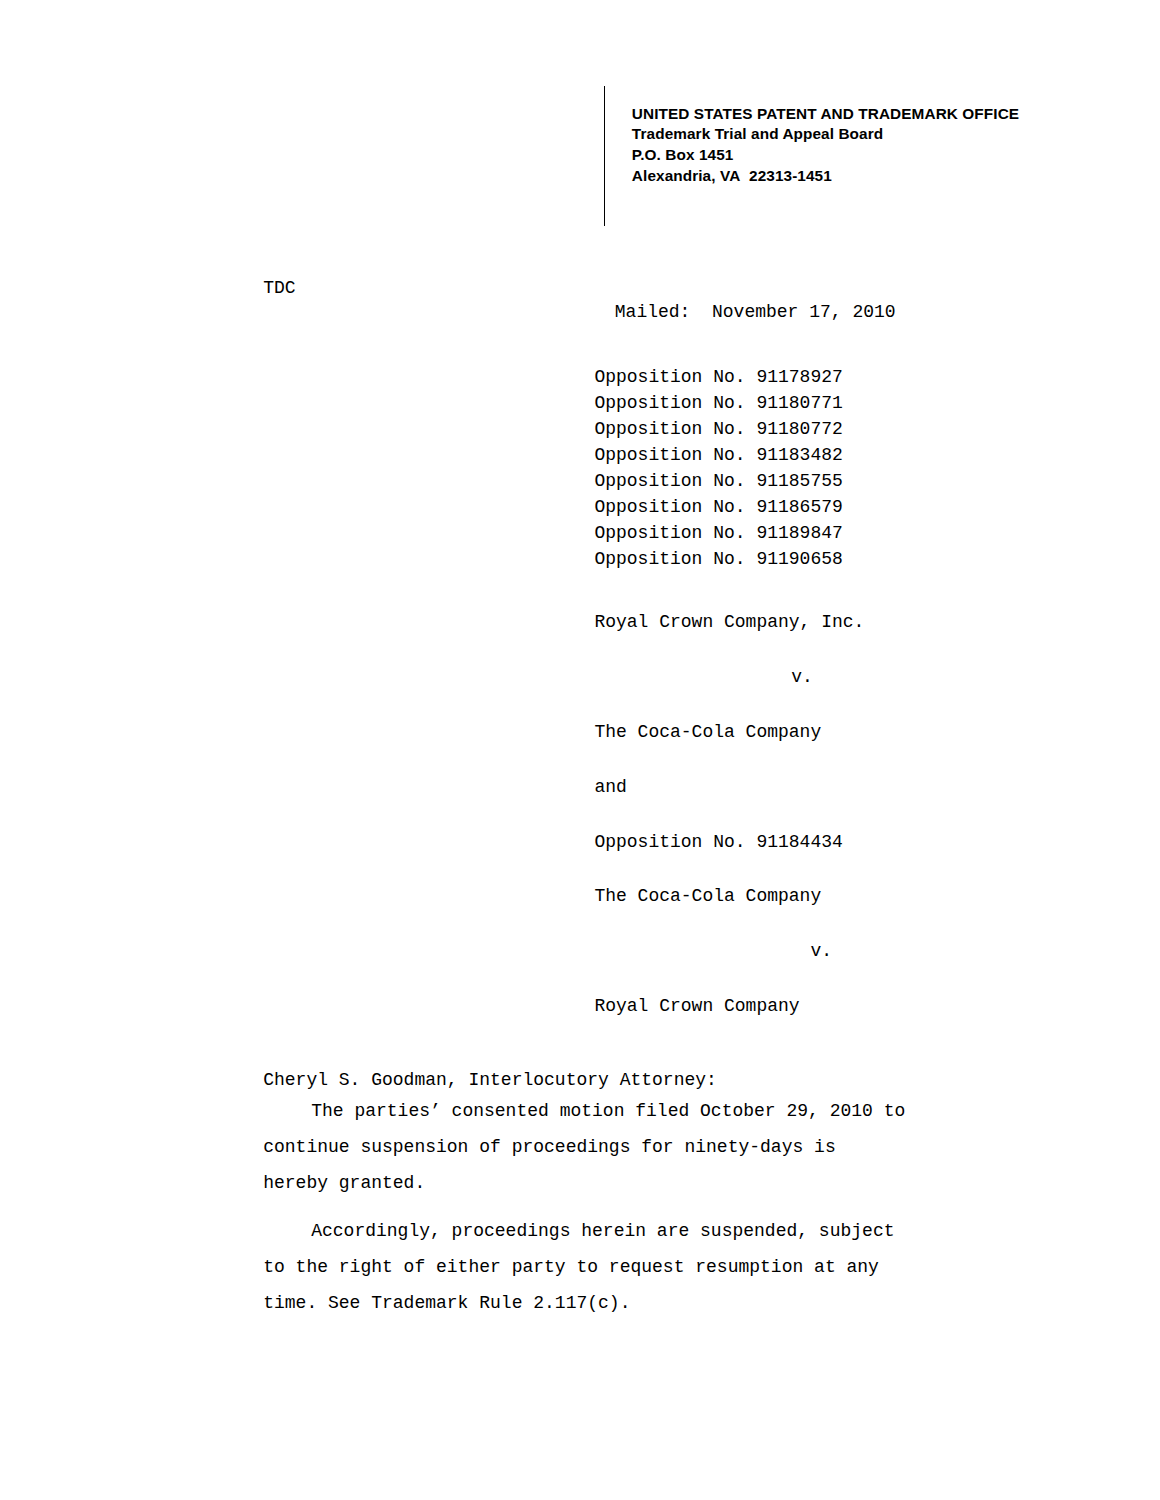UNITED STATES PATENT AND TRADEMARK OFFICE
Trademark Trial and Appeal Board
P.O. Box 1451
Alexandria, VA 22313-1451
TDC
Mailed: November 17, 2010
Opposition No. 91178927
Opposition No. 91180771
Opposition No. 91180772
Opposition No. 91183482
Opposition No. 91185755
Opposition No. 91186579
Opposition No. 91189847
Opposition No. 91190658
Royal Crown Company, Inc.
v.
The Coca-Cola Company
and
Opposition No. 91184434
The Coca-Cola Company
v.
Royal Crown Company
Cheryl S. Goodman, Interlocutory Attorney:
The parties’ consented motion filed October 29, 2010 to continue suspension of proceedings for ninety-days is hereby granted.
Accordingly, proceedings herein are suspended, subject to the right of either party to request resumption at any time. See Trademark Rule 2.117(c).